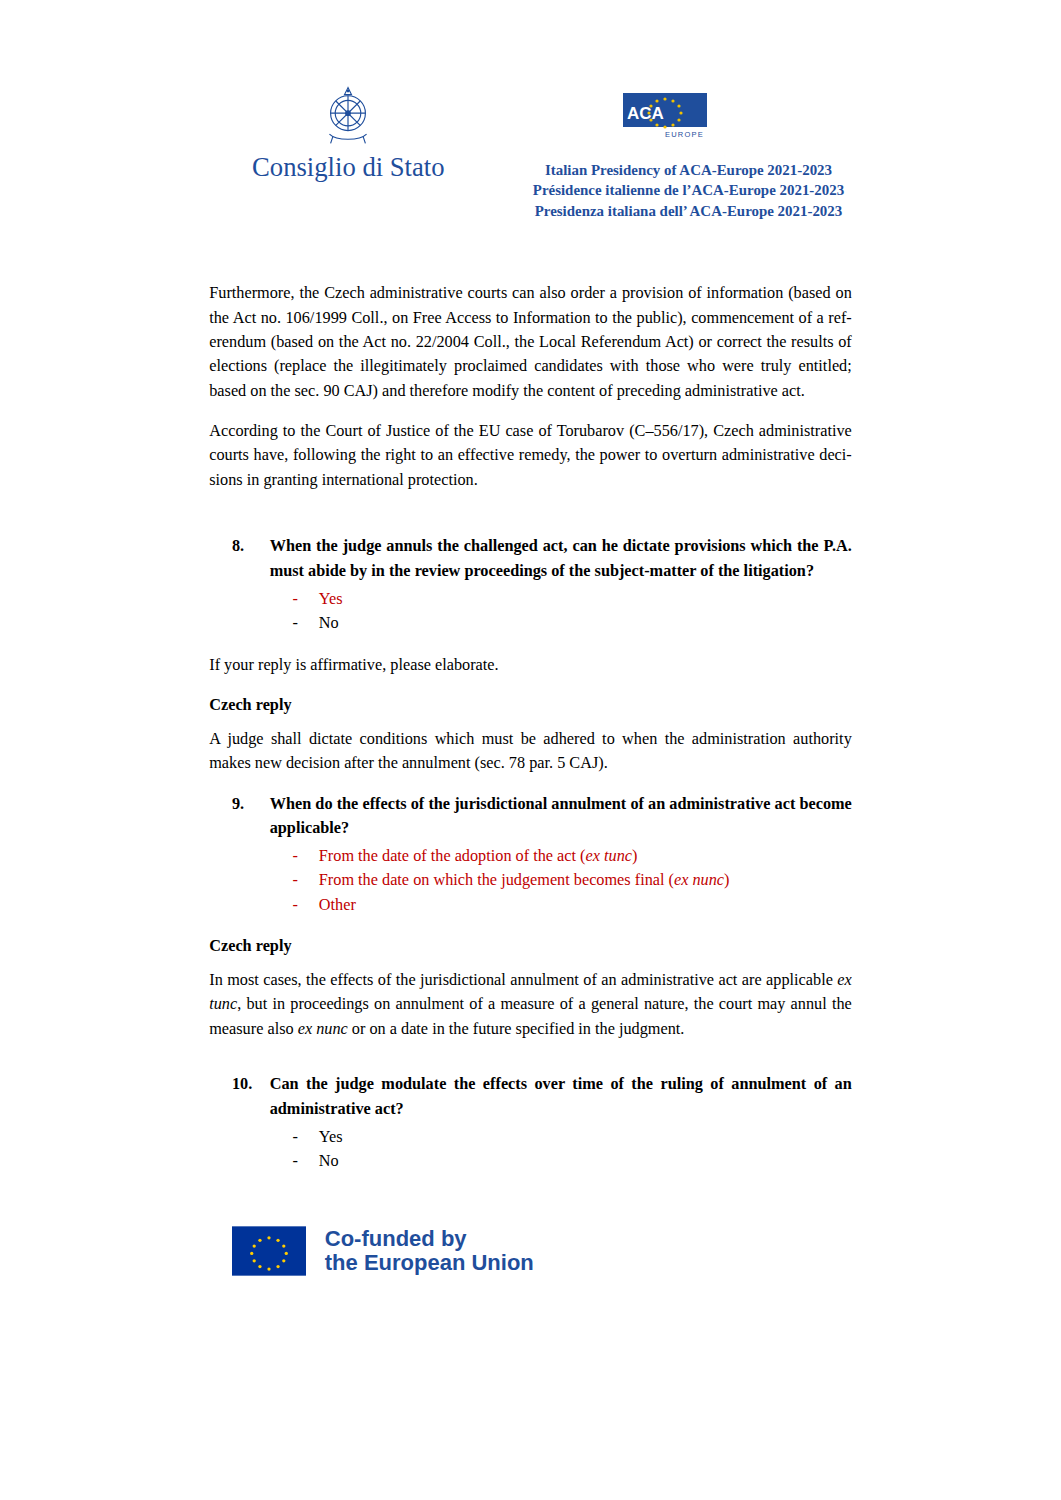Consiglio di Stato
ACA EUROPE
Italian Presidency of ACA-Europe 2021-2023
Présidence italienne de l’ACA-Europe 2021-2023
Presidenza italiana dell’ ACA-Europe 2021-2023
Furthermore, the Czech administrative courts can also order a provision of information (based on the Act no. 106/1999 Coll., on Free Access to Information to the public), commencement of a referendum (based on the Act no. 22/2004 Coll., the Local Referendum Act) or correct the results of elections (replace the illegitimately proclaimed candidates with those who were truly entitled; based on the sec. 90 CAJ) and therefore modify the content of preceding administrative act.
According to the Court of Justice of the EU case of Torubarov (C–556/17), Czech administrative courts have, following the right to an effective remedy, the power to overturn administrative decisions in granting international protection.
When the judge annuls the challenged act, can he dictate provisions which the P.A. must abide by in the review proceedings of the subject-matter of the litigation?
Yes
No
If your reply is affirmative, please elaborate.
Czech reply
A judge shall dictate conditions which must be adhered to when the administration authority makes new decision after the annulment (sec. 78 par. 5 CAJ).
When do the effects of the jurisdictional annulment of an administrative act become applicable?
From the date of the adoption of the act (ex tunc)
From the date on which the judgement becomes final (ex nunc)
Other
Czech reply
In most cases, the effects of the jurisdictional annulment of an administrative act are applicable ex tunc, but in proceedings on annulment of a measure of a general nature, the court may annul the measure also ex nunc or on a date in the future specified in the judgment.
Can the judge modulate the effects over time of the ruling of annulment of an administrative act?
Yes
No
Co-funded by
the European Union